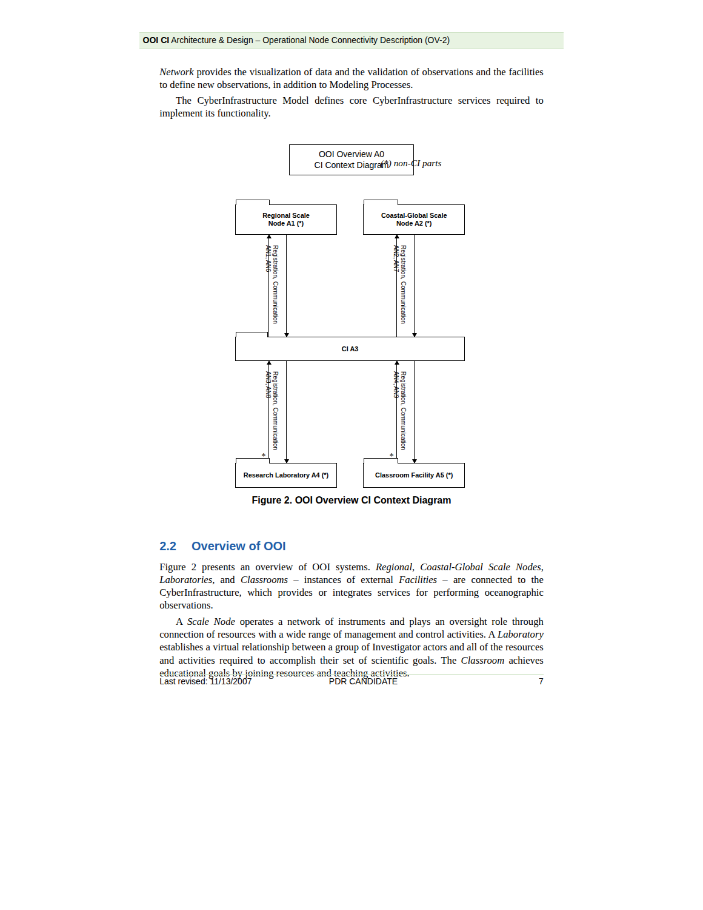OOI CI Architecture & Design – Operational Node Connectivity Description (OV-2)
Network provides the visualization of data and the validation of observations and the facilities to define new observations, in addition to Modeling Processes.
The CyberInfrastructure Model defines core CyberInfrastructure services required to implement its functionality.
OOI Overview A0
CI Context Diagram
(*) non-CI parts
Regional Scale
Node A1 (*)
Coastal-Global Scale
Node A2 (*)
Registration, Communication
AN1, AN6
Registration, Communication
AN2, AN7
CI A3
Registration, Communication
AN3, AN8
Registration, Communication
AN4, AN9
* *
Research Laboratory A4 (*)
Classroom Facility A5 (*)
Figure 2. OOI Overview CI Context Diagram
2.2 Overview of OOI
Figure 2 presents an overview of OOI systems. Regional, Coastal-Global Scale Nodes, Laboratories, and Classrooms – instances of external Facilities – are connected to the CyberInfrastructure, which provides or integrates services for performing oceanographic observations.
A Scale Node operates a network of instruments and plays an oversight role through connection of resources with a wide range of management and control activities. A Laboratory establishes a virtual relationship between a group of Investigator actors and all of the resources and activities required to accomplish their set of scientific goals. The Classroom achieves educational goals by joining resources and teaching activities.
Last revised: 11/13/2007 PDR CANDIDATE 7